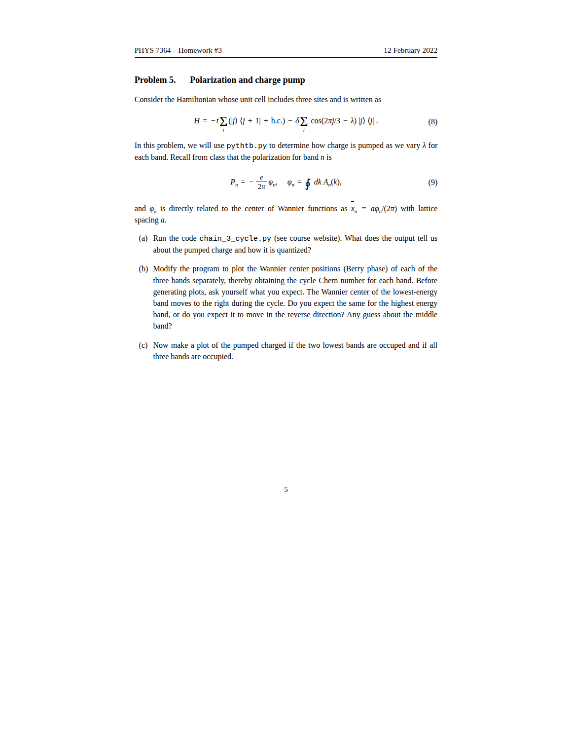PHYS 7364 – Homework #3
12 February 2022
Problem 5. Polarization and charge pump
Consider the Hamiltonian whose unit cell includes three sites and is written as
H = −tΣj(|j⟩ ⟨j + 1| + h.c.) − δΣj cos(2πj/3 − λ) |j⟩ ⟨j| .
(8)
In this problem, we will use pythtb.py to determine how charge is pumped as we vary λ for each band. Recall from class that the polarization for band n is
Pn = −e 2π φn, φn = ∮ dk An(k),
(9)
and φn is directly related to the center of Wannier functions as xn = aφn/(2π) with lattice spacing a.
Run the code chain_3_cycle.py (see course website). What does the output tell us about the pumped charge and how it is quantized?
Modify the program to plot the Wannier center positions (Berry phase) of each of the three bands separately, thereby obtaining the cycle Chern number for each band. Before generating plots, ask yourself what you expect. The Wannier center of the lowest-energy band moves to the right during the cycle. Do you expect the same for the highest energy band, or do you expect it to move in the reverse direction? Any guess about the middle band?
Now make a plot of the pumped charged if the two lowest bands are occuped and if all three bands are occupied.
5